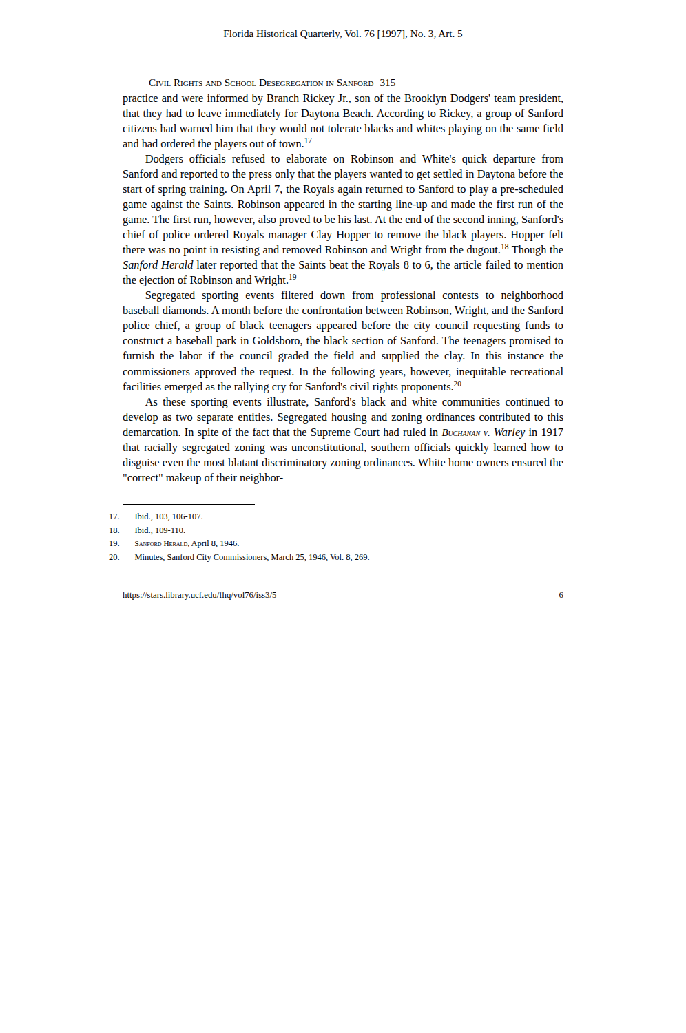Florida Historical Quarterly, Vol. 76 [1997], No. 3, Art. 5
Civil Rights and School Desegregation in Sanford 315
practice and were informed by Branch Rickey Jr., son of the Brooklyn Dodgers' team president, that they had to leave immediately for Daytona Beach. According to Rickey, a group of Sanford citizens had warned him that they would not tolerate blacks and whites playing on the same field and had ordered the players out of town.17
Dodgers officials refused to elaborate on Robinson and White's quick departure from Sanford and reported to the press only that the players wanted to get settled in Daytona before the start of spring training. On April 7, the Royals again returned to Sanford to play a pre-scheduled game against the Saints. Robinson appeared in the starting line-up and made the first run of the game. The first run, however, also proved to be his last. At the end of the second inning, Sanford's chief of police ordered Royals manager Clay Hopper to remove the black players. Hopper felt there was no point in resisting and removed Robinson and Wright from the dugout.18 Though the Sanford Herald later reported that the Saints beat the Royals 8 to 6, the article failed to mention the ejection of Robinson and Wright.19
Segregated sporting events filtered down from professional contests to neighborhood baseball diamonds. A month before the confrontation between Robinson, Wright, and the Sanford police chief, a group of black teenagers appeared before the city council requesting funds to construct a baseball park in Goldsboro, the black section of Sanford. The teenagers promised to furnish the labor if the council graded the field and supplied the clay. In this instance the commissioners approved the request. In the following years, however, inequitable recreational facilities emerged as the rallying cry for Sanford's civil rights proponents.20
As these sporting events illustrate, Sanford's black and white communities continued to develop as two separate entities. Segregated housing and zoning ordinances contributed to this demarcation. In spite of the fact that the Supreme Court had ruled in Buchanan v. Warley in 1917 that racially segregated zoning was unconstitutional, southern officials quickly learned how to disguise even the most blatant discriminatory zoning ordinances. White home owners ensured the "correct" makeup of their neighbor-
17. Ibid., 103, 106-107.
18. Ibid., 109-110.
19. Sanford Herald, April 8, 1946.
20. Minutes, Sanford City Commissioners, March 25, 1946, Vol. 8, 269.
https://stars.library.ucf.edu/fhq/vol76/iss3/5 6